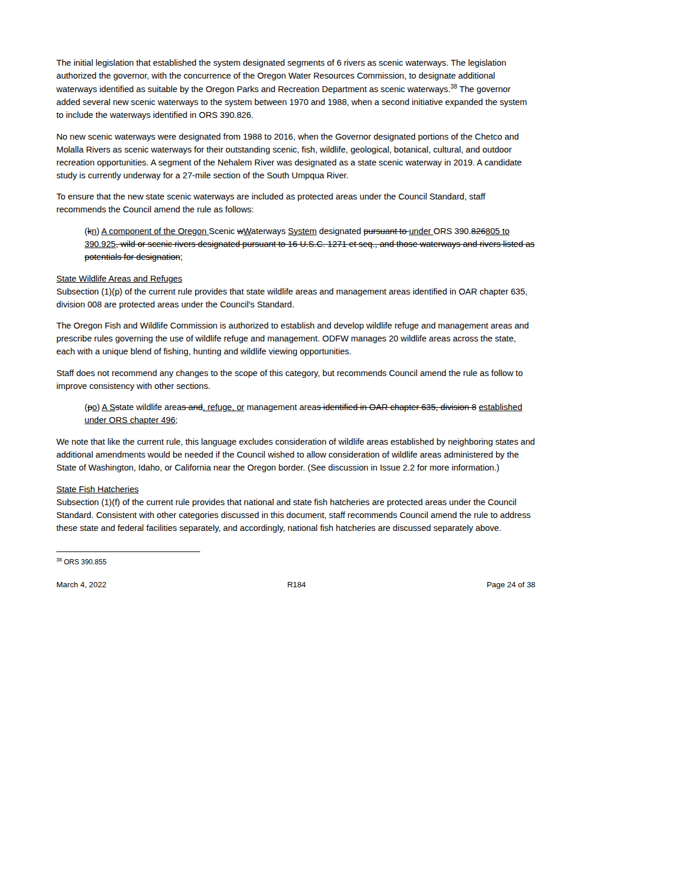The initial legislation that established the system designated segments of 6 rivers as scenic waterways. The legislation authorized the governor, with the concurrence of the Oregon Water Resources Commission, to designate additional waterways identified as suitable by the Oregon Parks and Recreation Department as scenic waterways.38 The governor added several new scenic waterways to the system between 1970 and 1988, when a second initiative expanded the system to include the waterways identified in ORS 390.826.
No new scenic waterways were designated from 1988 to 2016, when the Governor designated portions of the Chetco and Molalla Rivers as scenic waterways for their outstanding scenic, fish, wildlife, geological, botanical, cultural, and outdoor recreation opportunities. A segment of the Nehalem River was designated as a state scenic waterway in 2019. A candidate study is currently underway for a 27-mile section of the South Umpqua River.
To ensure that the new state scenic waterways are included as protected areas under the Council Standard, staff recommends the Council amend the rule as follows:
(kn) A component of the Oregon Scenic wWaterways System designated pursuant to under ORS 390.826805 to 390.925, wild or scenic rivers designated pursuant to 16 U.S.C. 1271 et seq., and those waterways and rivers listed as potentials for designation;
State Wildlife Areas and Refuges
Subsection (1)(p) of the current rule provides that state wildlife areas and management areas identified in OAR chapter 635, division 008 are protected areas under the Council's Standard.
The Oregon Fish and Wildlife Commission is authorized to establish and develop wildlife refuge and management areas and prescribe rules governing the use of wildlife refuge and management. ODFW manages 20 wildlife areas across the state, each with a unique blend of fishing, hunting and wildlife viewing opportunities.
Staff does not recommend any changes to the scope of this category, but recommends Council amend the rule as follow to improve consistency with other sections.
(po) A S state wildlife areas and, refuge, or management areas identified in OAR chapter 635, division 8 established under ORS chapter 496;
We note that like the current rule, this language excludes consideration of wildlife areas established by neighboring states and additional amendments would be needed if the Council wished to allow consideration of wildlife areas administered by the State of Washington, Idaho, or California near the Oregon border. (See discussion in Issue 2.2 for more information.)
State Fish Hatcheries
Subsection (1)(f) of the current rule provides that national and state fish hatcheries are protected areas under the Council Standard. Consistent with other categories discussed in this document, staff recommends Council amend the rule to address these state and federal facilities separately, and accordingly, national fish hatcheries are discussed separately above.
38 ORS 390.855
March 4, 2022 R184 Page 24 of 38